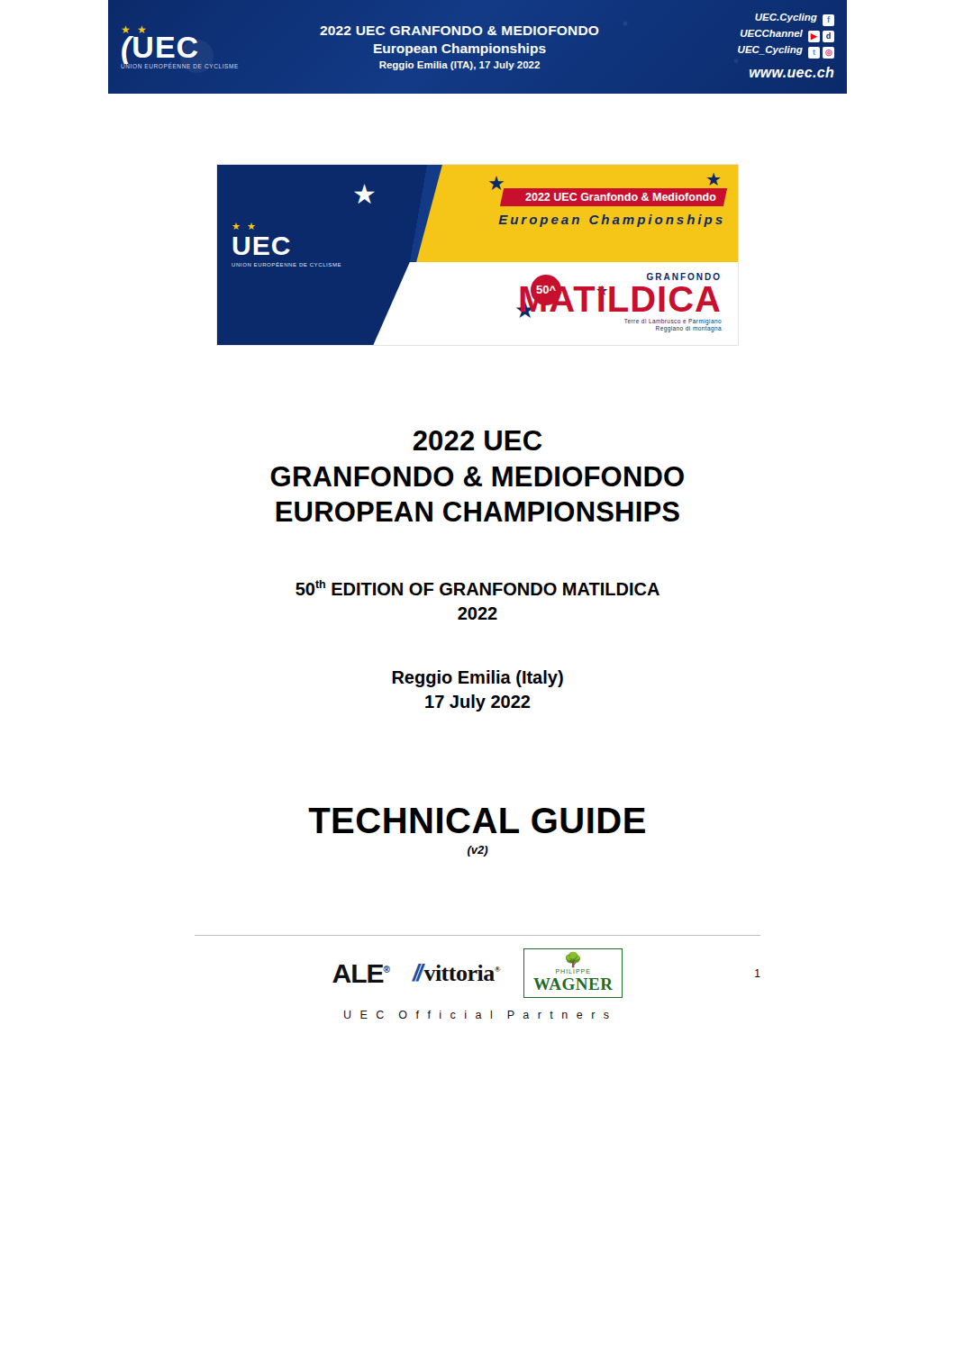★ ★ (UEC Union Européenne de Cyclisme
2022 UEC GRANFONDO & MEDIOFONDO
European Championships
Reggio Emilia (ITA), 17 July 2022
UEC.Cycling f
UECChannel ▶d
UEC_Cycling t◎
www.uec.ch
★ ★ ★ ★ ★ ★
★ ★ UEC Union Européenne de Cyclisme
2022 UEC Granfondo & Mediofondo
European Championships
50^
Granfondo
MATILDICA
Terre di Lambrusco e Parmigiano
Reggiano di montagna
2022 UEC
GRANFONDO & MEDIOFONDO
EUROPEAN CHAMPIONSHIPS
50th EDITION OF GRANFONDO MATILDICA
2022
Reggio Emilia (Italy)
17 July 2022
TECHNICAL GUIDE
(v2)
ALE®
// vittoria®
🌳 Philippe WAGNER
1
U E C O f f i c i a l P a r t n e r s